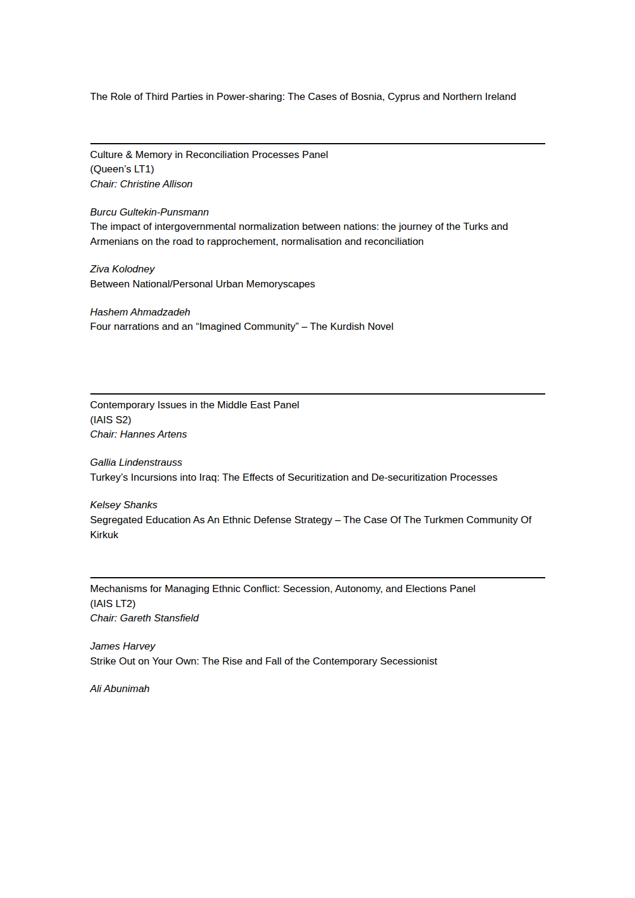The Role of Third Parties in Power-sharing: The Cases of Bosnia, Cyprus and Northern Ireland
Culture & Memory in Reconciliation Processes Panel
(Queen’s LT1)
Chair: Christine Allison
Burcu Gultekin-Punsmann
The impact of intergovernmental normalization between nations: the journey of the Turks and Armenians on the road to rapprochement, normalisation and reconciliation
Ziva Kolodney
Between National/Personal Urban Memoryscapes
Hashem Ahmadzadeh
Four narrations and an “Imagined Community” – The Kurdish Novel
Contemporary Issues in the Middle East Panel
(IAIS S2)
Chair: Hannes Artens
Gallia Lindenstrauss
Turkey’s Incursions into Iraq: The Effects of Securitization and De-securitization Processes
Kelsey Shanks
Segregated Education As An Ethnic Defense Strategy – The Case Of The Turkmen Community Of Kirkuk
Mechanisms for Managing Ethnic Conflict: Secession, Autonomy, and Elections Panel
(IAIS LT2)
Chair: Gareth Stansfield
James Harvey
Strike Out on Your Own: The Rise and Fall of the Contemporary Secessionist
Ali Abunimah